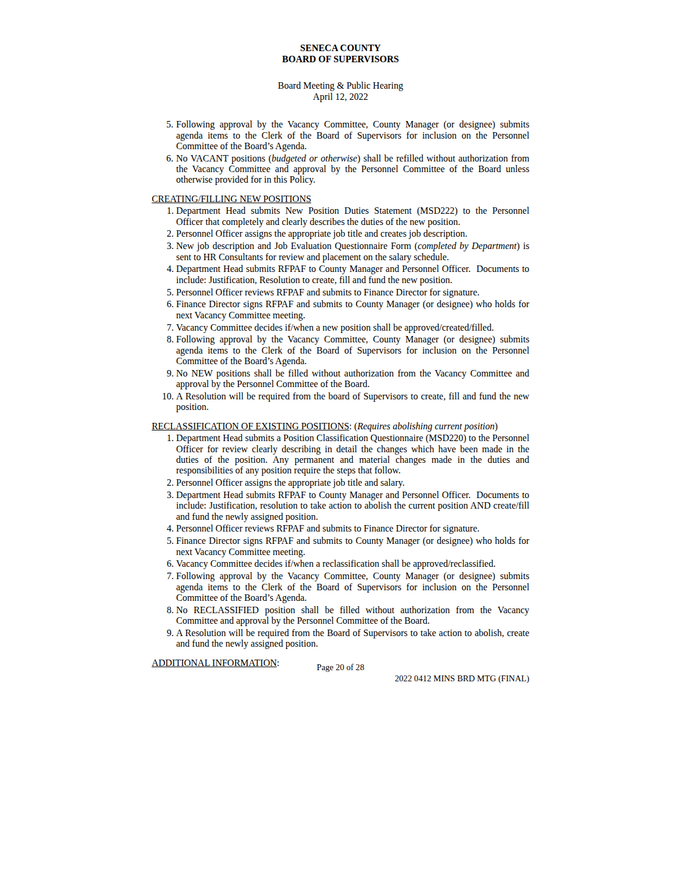SENECA COUNTY BOARD OF SUPERVISORS
Board Meeting & Public Hearing
April 12, 2022
Following approval by the Vacancy Committee, County Manager (or designee) submits agenda items to the Clerk of the Board of Supervisors for inclusion on the Personnel Committee of the Board’s Agenda.
No VACANT positions (budgeted or otherwise) shall be refilled without authorization from the Vacancy Committee and approval by the Personnel Committee of the Board unless otherwise provided for in this Policy.
CREATING/FILLING NEW POSITIONS
Department Head submits New Position Duties Statement (MSD222) to the Personnel Officer that completely and clearly describes the duties of the new position.
Personnel Officer assigns the appropriate job title and creates job description.
New job description and Job Evaluation Questionnaire Form (completed by Department) is sent to HR Consultants for review and placement on the salary schedule.
Department Head submits RFPAF to County Manager and Personnel Officer. Documents to include: Justification, Resolution to create, fill and fund the new position.
Personnel Officer reviews RFPAF and submits to Finance Director for signature.
Finance Director signs RFPAF and submits to County Manager (or designee) who holds for next Vacancy Committee meeting.
Vacancy Committee decides if/when a new position shall be approved/created/filled.
Following approval by the Vacancy Committee, County Manager (or designee) submits agenda items to the Clerk of the Board of Supervisors for inclusion on the Personnel Committee of the Board’s Agenda.
No NEW positions shall be filled without authorization from the Vacancy Committee and approval by the Personnel Committee of the Board.
A Resolution will be required from the board of Supervisors to create, fill and fund the new position.
RECLASSIFICATION OF EXISTING POSITIONS: (Requires abolishing current position)
Department Head submits a Position Classification Questionnaire (MSD220) to the Personnel Officer for review clearly describing in detail the changes which have been made in the duties of the position. Any permanent and material changes made in the duties and responsibilities of any position require the steps that follow.
Personnel Officer assigns the appropriate job title and salary.
Department Head submits RFPAF to County Manager and Personnel Officer. Documents to include: Justification, resolution to take action to abolish the current position AND create/fill and fund the newly assigned position.
Personnel Officer reviews RFPAF and submits to Finance Director for signature.
Finance Director signs RFPAF and submits to County Manager (or designee) who holds for next Vacancy Committee meeting.
Vacancy Committee decides if/when a reclassification shall be approved/reclassified.
Following approval by the Vacancy Committee, County Manager (or designee) submits agenda items to the Clerk of the Board of Supervisors for inclusion on the Personnel Committee of the Board’s Agenda.
No RECLASSIFIED position shall be filled without authorization from the Vacancy Committee and approval by the Personnel Committee of the Board.
A Resolution will be required from the Board of Supervisors to take action to abolish, create and fund the newly assigned position.
ADDITIONAL INFORMATION:
Page 20 of 28
2022 0412 MINS BRD MTG (FINAL)